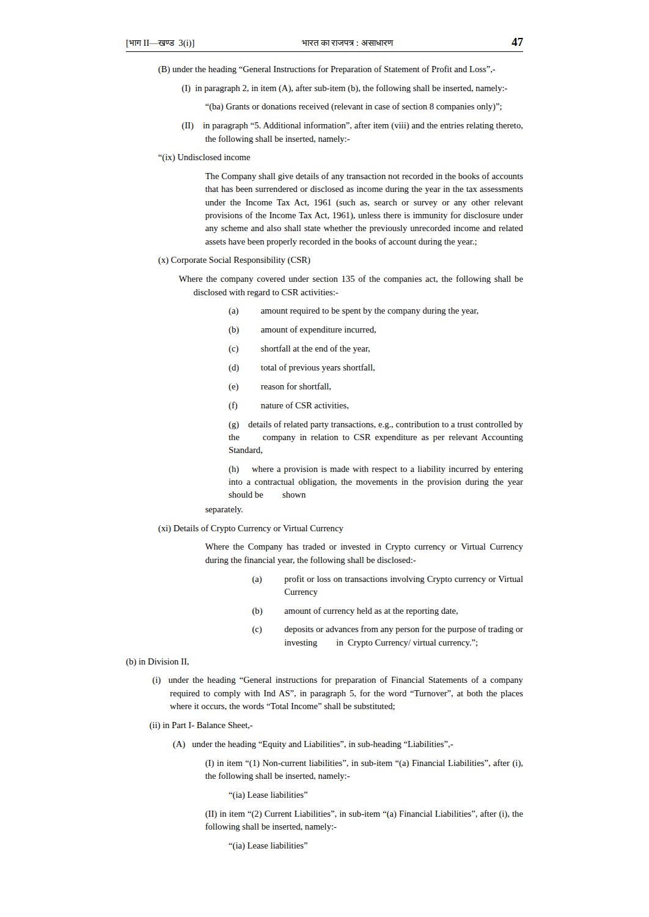[भाग II—खण्ड 3(i)]
भारत का राजपत्र : असाधारण
47
(B) under the heading “General Instructions for Preparation of Statement of Profit and Loss”,-
(I) in paragraph 2, in item (A), after sub-item (b), the following shall be inserted, namely:-
“(ba) Grants or donations received (relevant in case of section 8 companies only)”;
(II) in paragraph “5. Additional information”, after item (viii) and the entries relating thereto, the following shall be inserted, namely:-
“(ix) Undisclosed income
The Company shall give details of any transaction not recorded in the books of accounts that has been surrendered or disclosed as income during the year in the tax assessments under the Income Tax Act, 1961 (such as, search or survey or any other relevant provisions of the Income Tax Act, 1961), unless there is immunity for disclosure under any scheme and also shall state whether the previously unrecorded income and related assets have been properly recorded in the books of account during the year.;
(x) Corporate Social Responsibility (CSR)
Where the company covered under section 135 of the companies act, the following shall be disclosed with regard to CSR activities:-
(a)
amount required to be spent by the company during the year,
(b)
amount of expenditure incurred,
(c)
shortfall at the end of the year,
(d)
total of previous years shortfall,
(e)
reason for shortfall,
(f)
nature of CSR activities,
(g) details of related party transactions, e.g., contribution to a trust controlled by the company in relation to CSR expenditure as per relevant Accounting Standard,
(h) where a provision is made with respect to a liability incurred by entering into a contractual obligation, the movements in the provision during the year should be shown
separately.
(xi) Details of Crypto Currency or Virtual Currency
Where the Company has traded or invested in Crypto currency or Virtual Currency during the financial year, the following shall be disclosed:-
(a)
profit or loss on transactions involving Crypto currency or Virtual Currency
(b)
amount of currency held as at the reporting date,
(c)
deposits or advances from any person for the purpose of trading or investing in Crypto Currency/ virtual currency.”;
(b) in Division II,
(i) under the heading “General instructions for preparation of Financial Statements of a company required to comply with Ind AS”, in paragraph 5, for the word “Turnover”, at both the places where it occurs, the words “Total Income” shall be substituted;
(ii) in Part I- Balance Sheet,-
(A) under the heading “Equity and Liabilities”, in sub-heading “Liabilities”,-
(I) in item “(1) Non-current liabilities”, in sub-item “(a) Financial Liabilities”, after (i), the following shall be inserted, namely:-
“(ia) Lease liabilities”
(II) in item “(2) Current Liabilities”, in sub-item “(a) Financial Liabilities”, after (i), the following shall be inserted, namely:-
“(ia) Lease liabilities”